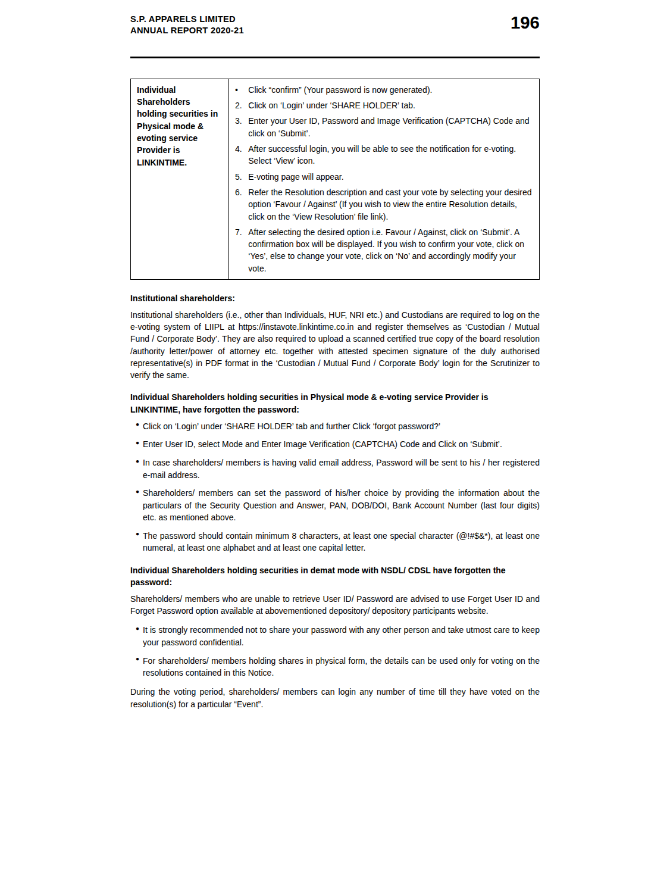S.P. APPARELS LIMITED
ANNUAL REPORT 2020-21
196
| Individual Shareholders holding securities in Physical mode & evoting service Provider is LINKINTIME. | • Click “confirm” (Your password is now generated). 2. Click on ‘Login’ under ‘SHARE HOLDER’ tab. 3. Enter your User ID, Password and Image Verification (CAPTCHA) Code and click on ‘Submit’. 4. After successful login, you will be able to see the notification for e-voting. Select ‘View’ icon. 5. E-voting page will appear. 6. Refer the Resolution description and cast your vote by selecting your desired option ‘Favour / Against’ (If you wish to view the entire Resolution details, click on the ‘View Resolution’ file link). 7. After selecting the desired option i.e. Favour / Against, click on ‘Submit’. A confirmation box will be displayed. If you wish to confirm your vote, click on ‘Yes’, else to change your vote, click on ‘No’ and accordingly modify your vote. |
Institutional shareholders:
Institutional shareholders (i.e., other than Individuals, HUF, NRI etc.) and Custodians are required to log on the e-voting system of LIIPL at https://instavote.linkintime.co.in and register themselves as ‘Custodian / Mutual Fund / Corporate Body’. They are also required to upload a scanned certified true copy of the board resolution /authority letter/power of attorney etc. together with attested specimen signature of the duly authorised representative(s) in PDF format in the ‘Custodian / Mutual Fund / Corporate Body’ login for the Scrutinizer to verify the same.
Individual Shareholders holding securities in Physical mode & e-voting service Provider is LINKINTIME, have forgotten the password:
Click on ‘Login’ under ‘SHARE HOLDER’ tab and further Click ‘forgot password?’
Enter User ID, select Mode and Enter Image Verification (CAPTCHA) Code and Click on ‘Submit’.
In case shareholders/ members is having valid email address, Password will be sent to his / her registered e-mail address.
Shareholders/ members can set the password of his/her choice by providing the information about the particulars of the Security Question and Answer, PAN, DOB/DOI, Bank Account Number (last four digits) etc. as mentioned above.
The password should contain minimum 8 characters, at least one special character (@!#$&*), at least one numeral, at least one alphabet and at least one capital letter.
Individual Shareholders holding securities in demat mode with NSDL/ CDSL have forgotten the password:
Shareholders/ members who are unable to retrieve User ID/ Password are advised to use Forget User ID and Forget Password option available at abovementioned depository/ depository participants website.
It is strongly recommended not to share your password with any other person and take utmost care to keep your password confidential.
For shareholders/ members holding shares in physical form, the details can be used only for voting on the resolutions contained in this Notice.
During the voting period, shareholders/ members can login any number of time till they have voted on the resolution(s) for a particular “Event”.